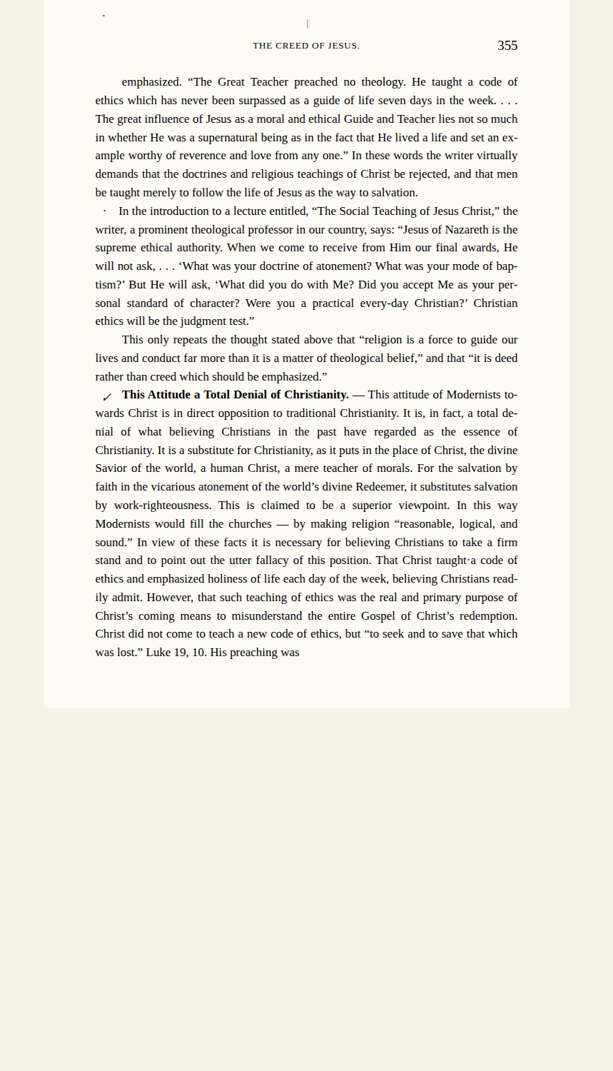.
| THE CREED OF JESUS. 355
emphasized. “The Great Teacher preached no theology. He taught a code of ethics which has never been surpassed as a guide of life seven days in the week. . . . The great influence of Jesus as a moral and ethical Guide and Teacher lies not so much in whether He was a supernatural being as in the fact that He lived a life and set an example worthy of reverence and love from any one.” In these words the writer virtually demands that the doctrines and religious teachings of Christ be rejected, and that men be taught merely to follow the life of Jesus as the way to salvation.
In the introduction to a lecture entitled, “The Social Teaching of Jesus Christ,” the writer, a prominent theological professor in our country, says: “Jesus of Nazareth is the supreme ethical authority. When we come to receive from Him our final awards, He will not ask, . . . ‘What was your doctrine of atonement? What was your mode of baptism?’ But He will ask, ‘What did you do with Me? Did you accept Me as your personal standard of character? Were you a practical every-day Christian?’ Christian ethics will be the judgment test.”
This only repeats the thought stated above that “religion is a force to guide our lives and conduct far more than it is a matter of theological belief,” and that “it is deed rather than creed which should be emphasized.”
✓This Attitude a Total Denial of Christianity. — This attitude of Modernists towards Christ is in direct opposition to traditional Christianity. It is, in fact, a total denial of what believing Christians in the past have regarded as the essence of Christianity. It is a substitute for Christianity, as it puts in the place of Christ, the divine Savior of the world, a human Christ, a mere teacher of morals. For the salvation by faith in the vicarious atonement of the world’s divine Redeemer, it substitutes salvation by work-righteousness. This is claimed to be a superior viewpoint. In this way Modernists would fill the churches — by making religion “reasonable, logical, and sound.” In view of these facts it is necessary for believing Christians to take a firm stand and to point out the utter fallacy of this position. That Christ taught·a code of ethics and emphasized holiness of life each day of the week, believing Christians readily admit. However, that such teaching of ethics was the real and primary purpose of Christ’s coming means to misunderstand the entire Gospel of Christ’s redemption. Christ did not come to teach a new code of ethics, but “to seek and to save that which was lost.” Luke 19, 10. His preaching was